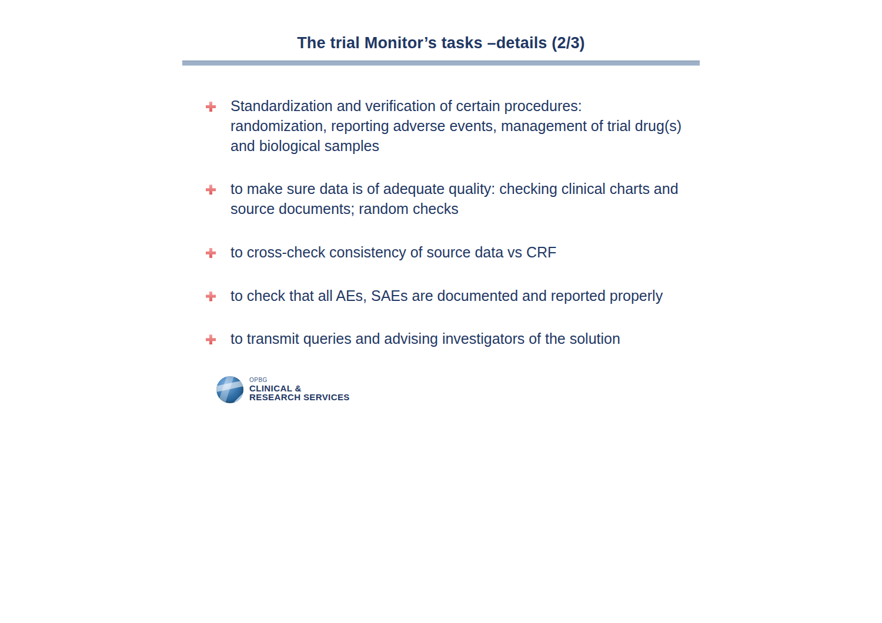The trial Monitor’s tasks –details (2/3)
Standardization and verification of certain procedures: randomization, reporting adverse events, management of trial drug(s) and biological samples
to make sure data is of adequate quality: checking clinical charts and source documents; random checks
to cross-check consistency of source data vs CRF
to check that all AEs, SAEs are documented and reported properly
to transmit queries and advising investigators of the solution
OPBG
CLINICAL &
RESEARCH SERVICES